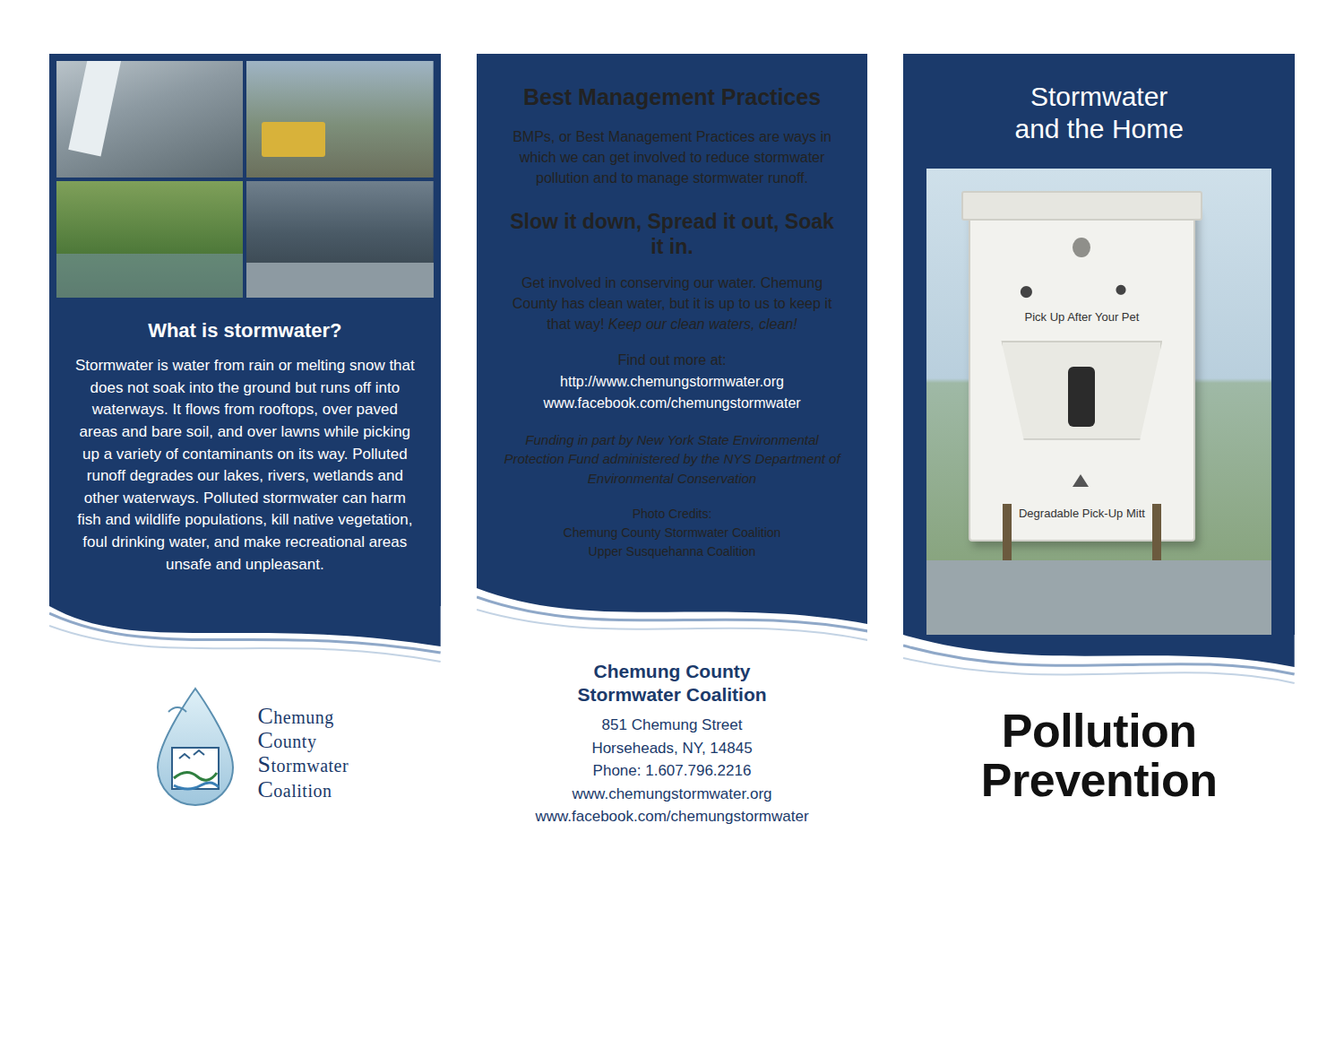What is stormwater?
Stormwater is water from rain or melting snow that does not soak into the ground but runs off into waterways. It flows from rooftops, over paved areas and bare soil, and over lawns while picking up a variety of contaminants on its way. Polluted runoff degrades our lakes, rivers, wetlands and other waterways. Polluted stormwater can harm fish and wildlife populations, kill native vegetation, foul drinking water, and make recreational areas unsafe and unpleasant.
Chemung County Stormwater Coalition
Best Management Practices
BMPs, or Best Management Practices are ways in which we can get involved to reduce stormwater pollution and to manage stormwater runoff.
Slow it down, Spread it out, Soak it in.
Get involved in conserving our water. Chemung County has clean water, but it is up to us to keep it that way! Keep our clean waters, clean!
Find out more at:
http://www.chemungstormwater.org
www.facebook.com/chemungstormwater
Funding in part by New York State Environmental Protection Fund administered by the NYS Department of Environmental Conservation
Photo Credits:
Chemung County Stormwater Coalition
Upper Susquehanna Coalition
Chemung County
Stormwater Coalition
851 Chemung Street
Horseheads, NY, 14845
Phone: 1.607.796.2216
www.chemungstormwater.org
www.facebook.com/chemungstormwater
Stormwater
and the Home
Pick Up After Your Pet
Degradable Pick-Up Mitt
Pollution
Prevention